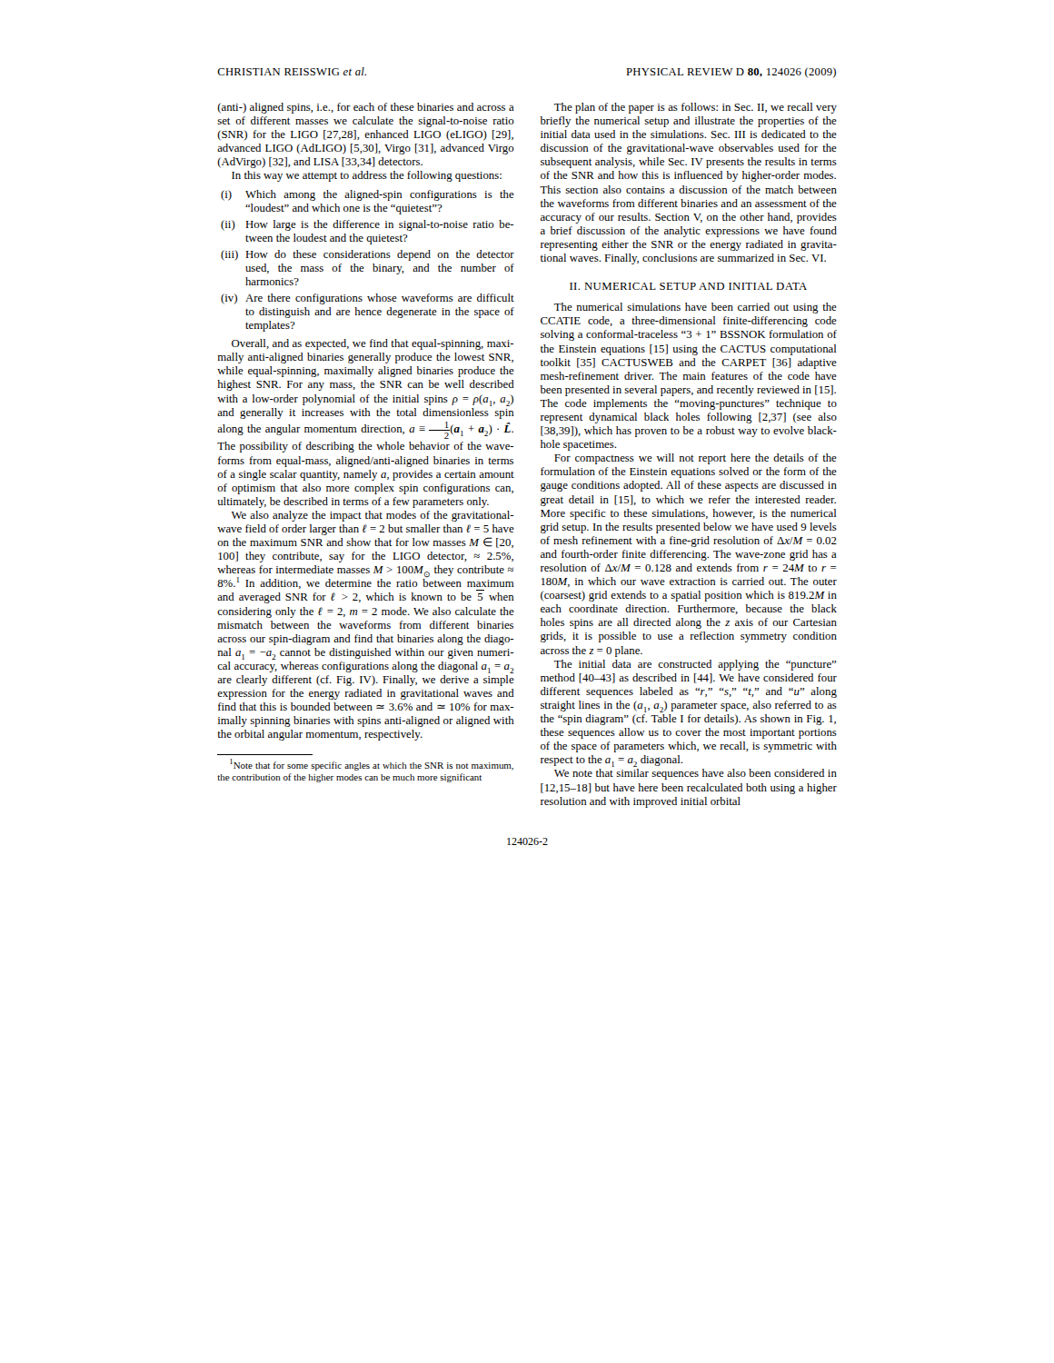CHRISTIAN REISSWIG et al.
PHYSICAL REVIEW D 80, 124026 (2009)
(anti-) aligned spins, i.e., for each of these binaries and across a set of different masses we calculate the signal-to-noise ratio (SNR) for the LIGO [27,28], enhanced LIGO (eLIGO) [29], advanced LIGO (AdLIGO) [5,30], Virgo [31], advanced Virgo (AdVirgo) [32], and LISA [33,34] detectors.
In this way we attempt to address the following questions:
Which among the aligned-spin configurations is the “loudest” and which one is the “quietest”?
How large is the difference in signal-to-noise ratio between the loudest and the quietest?
How do these considerations depend on the detector used, the mass of the binary, and the number of harmonics?
Are there configurations whose waveforms are difficult to distinguish and are hence degenerate in the space of templates?
Overall, and as expected, we find that equal-spinning, maximally anti-aligned binaries generally produce the lowest SNR, while equal-spinning, maximally aligned binaries produce the highest SNR. For any mass, the SNR can be well described with a low-order polynomial of the initial spins ρ = ρ(a1, a2) and generally it increases with the total dimensionless spin along the angular momentum direction, a ≡ 12(a1 + a2) · L̂. The possibility of describing the whole behavior of the waveforms from equal-mass, aligned/anti-aligned binaries in terms of a single scalar quantity, namely a, provides a certain amount of optimism that also more complex spin configurations can, ultimately, be described in terms of a few parameters only.
We also analyze the impact that modes of the gravitational-wave field of order larger than ℓ = 2 but smaller than ℓ = 5 have on the maximum SNR and show that for low masses M ∈ [20, 100] they contribute, say for the LIGO detector, ≈ 2.5%, whereas for intermediate masses M > 100M⊙ they contribute ≈ 8%.1 In addition, we determine the ratio between maximum and averaged SNR for ℓ > 2, which is known to be 5 when considering only the ℓ = 2, m = 2 mode. We also calculate the mismatch between the waveforms from different binaries across our spin-diagram and find that binaries along the diagonal a1 = −a2 cannot be distinguished within our given numerical accuracy, whereas configurations along the diagonal a1 = a2 are clearly different (cf. Fig. IV). Finally, we derive a simple expression for the energy radiated in gravitational waves and find that this is bounded between ≃ 3.6% and ≃ 10% for maximally spinning binaries with spins anti-aligned or aligned with the orbital angular momentum, respectively.
1Note that for some specific angles at which the SNR is not maximum, the contribution of the higher modes can be much more significant
The plan of the paper is as follows: in Sec. II, we recall very briefly the numerical setup and illustrate the properties of the initial data used in the simulations. Sec. III is dedicated to the discussion of the gravitational-wave observables used for the subsequent analysis, while Sec. IV presents the results in terms of the SNR and how this is influenced by higher-order modes. This section also contains a discussion of the match between the waveforms from different binaries and an assessment of the accuracy of our results. Section V, on the other hand, provides a brief discussion of the analytic expressions we have found representing either the SNR or the energy radiated in gravitational waves. Finally, conclusions are summarized in Sec. VI.
II. Numerical setup and initial data
The numerical simulations have been carried out using the CCATIE code, a three-dimensional finite-differencing code solving a conformal-traceless “3 + 1” BSSNOK formulation of the Einstein equations [15] using the CACTUS computational toolkit [35] CACTUSWEB and the CARPET [36] adaptive mesh-refinement driver. The main features of the code have been presented in several papers, and recently reviewed in [15]. The code implements the “moving-punctures” technique to represent dynamical black holes following [2,37] (see also [38,39]), which has proven to be a robust way to evolve black-hole spacetimes.
For compactness we will not report here the details of the formulation of the Einstein equations solved or the form of the gauge conditions adopted. All of these aspects are discussed in great detail in [15], to which we refer the interested reader. More specific to these simulations, however, is the numerical grid setup. In the results presented below we have used 9 levels of mesh refinement with a fine-grid resolution of Δx/M = 0.02 and fourth-order finite differencing. The wave-zone grid has a resolution of Δx/M = 0.128 and extends from r = 24M to r = 180M, in which our wave extraction is carried out. The outer (coarsest) grid extends to a spatial position which is 819.2M in each coordinate direction. Furthermore, because the black holes spins are all directed along the z axis of our Cartesian grids, it is possible to use a reflection symmetry condition across the z = 0 plane.
The initial data are constructed applying the “puncture” method [40–43] as described in [44]. We have considered four different sequences labeled as “r,” “s,” “t,” and “u” along straight lines in the (a1, a2) parameter space, also referred to as the “spin diagram” (cf. Table I for details). As shown in Fig. 1, these sequences allow us to cover the most important portions of the space of parameters which, we recall, is symmetric with respect to the a1 = a2 diagonal.
We note that similar sequences have also been considered in [12,15–18] but have here been recalculated both using a higher resolution and with improved initial orbital
124026-2